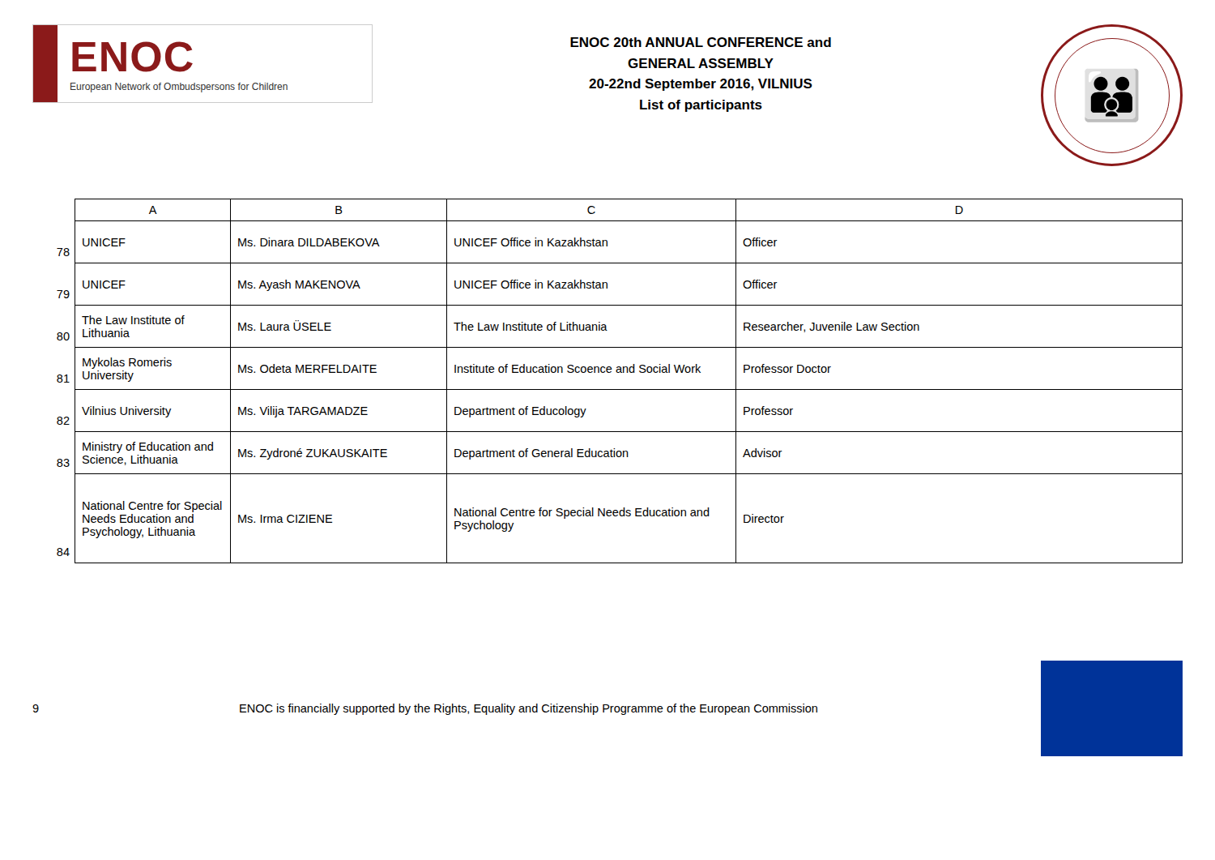ENOC
European Network of Ombudspersons for Children
ENOC 20th ANNUAL CONFERENCE and
GENERAL ASSEMBLY
20-22nd September 2016, VILNIUS
List of participants
👪
| | A | B | C | D |
| --- | --- | --- | --- | --- |
| 78 | UNICEF | Ms. Dinara DILDABEKOVA | UNICEF Office in Kazakhstan | Officer |
| 79 | UNICEF | Ms. Ayash MAKENOVA | UNICEF Office in Kazakhstan | Officer |
| 80 | The Law Institute of Lithuania | Ms. Laura ÜSELE | The Law Institute of Lithuania | Researcher, Juvenile Law Section |
| 81 | Mykolas Romeris University | Ms. Odeta MERFELDAITE | Institute of Education Scoence and Social Work | Professor Doctor |
| 82 | Vilnius University | Ms. Vilija TARGAMADZE | Department of Educology | Professor |
| 83 | Ministry of Education and Science, Lithuania | Ms. Zydroné ZUKAUSKAITE | Department of General Education | Advisor |
| 84 | National Centre for Special Needs Education and Psychology, Lithuania | Ms. Irma CIZIENE | National Centre for Special Needs Education and Psychology | Director |
9
ENOC is financially supported by the Rights, Equality and Citizenship Programme of the European Commission